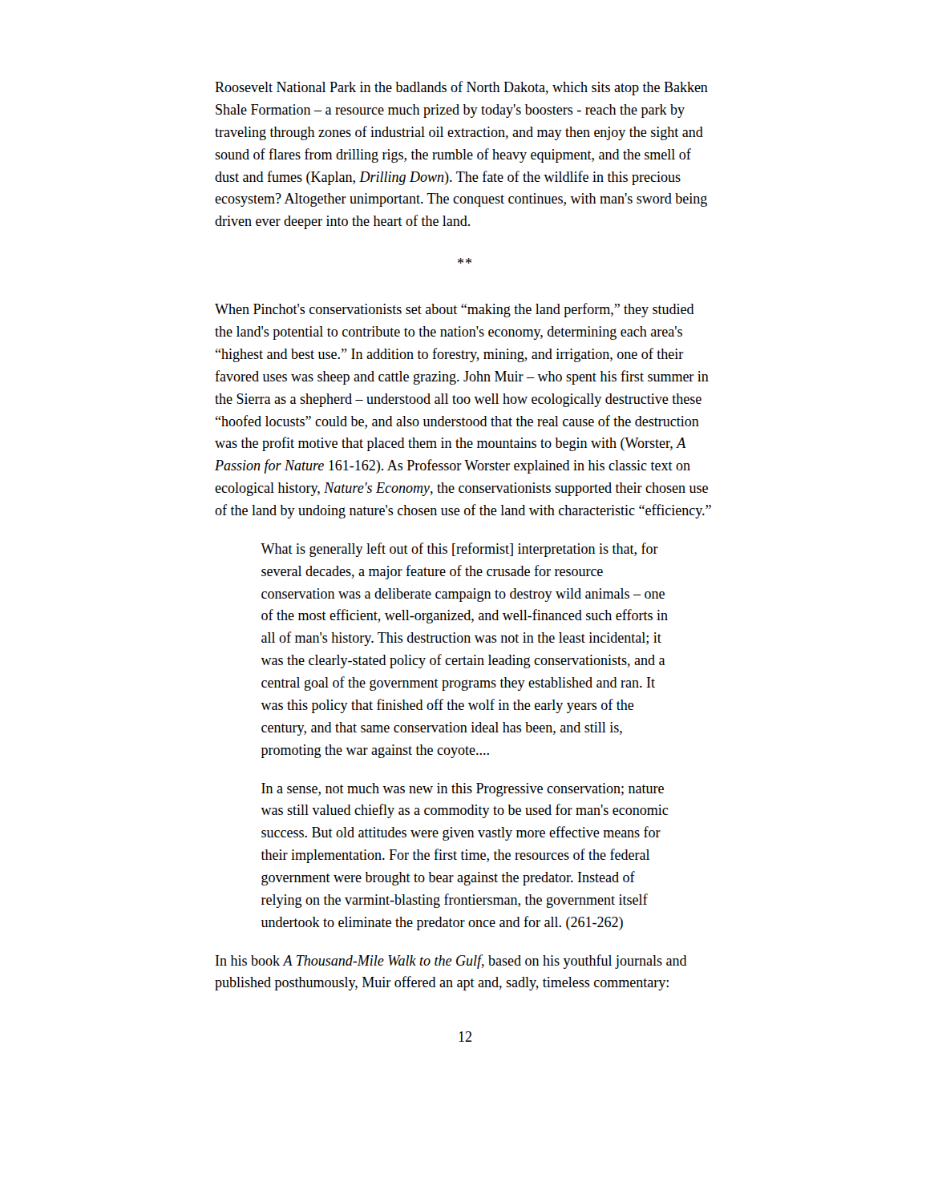Roosevelt National Park in the badlands of North Dakota, which sits atop the Bakken Shale Formation – a resource much prized by today's boosters - reach the park by traveling through zones of industrial oil extraction, and may then enjoy the sight and sound of flares from drilling rigs, the rumble of heavy equipment, and the smell of dust and fumes (Kaplan, Drilling Down). The fate of the wildlife in this precious ecosystem? Altogether unimportant. The conquest continues, with man's sword being driven ever deeper into the heart of the land.
**
When Pinchot's conservationists set about “making the land perform,” they studied the land's potential to contribute to the nation's economy, determining each area's “highest and best use.” In addition to forestry, mining, and irrigation, one of their favored uses was sheep and cattle grazing. John Muir – who spent his first summer in the Sierra as a shepherd – understood all too well how ecologically destructive these “hoofed locusts” could be, and also understood that the real cause of the destruction was the profit motive that placed them in the mountains to begin with (Worster, A Passion for Nature 161-162). As Professor Worster explained in his classic text on ecological history, Nature's Economy, the conservationists supported their chosen use of the land by undoing nature's chosen use of the land with characteristic “efficiency.”
What is generally left out of this [reformist] interpretation is that, for several decades, a major feature of the crusade for resource conservation was a deliberate campaign to destroy wild animals – one of the most efficient, well-organized, and well-financed such efforts in all of man's history. This destruction was not in the least incidental; it was the clearly-stated policy of certain leading conservationists, and a central goal of the government programs they established and ran. It was this policy that finished off the wolf in the early years of the century, and that same conservation ideal has been, and still is, promoting the war against the coyote....
In a sense, not much was new in this Progressive conservation; nature was still valued chiefly as a commodity to be used for man's economic success. But old attitudes were given vastly more effective means for their implementation. For the first time, the resources of the federal government were brought to bear against the predator. Instead of relying on the varmint-blasting frontiersman, the government itself undertook to eliminate the predator once and for all. (261-262)
In his book A Thousand-Mile Walk to the Gulf, based on his youthful journals and published posthumously, Muir offered an apt and, sadly, timeless commentary:
12